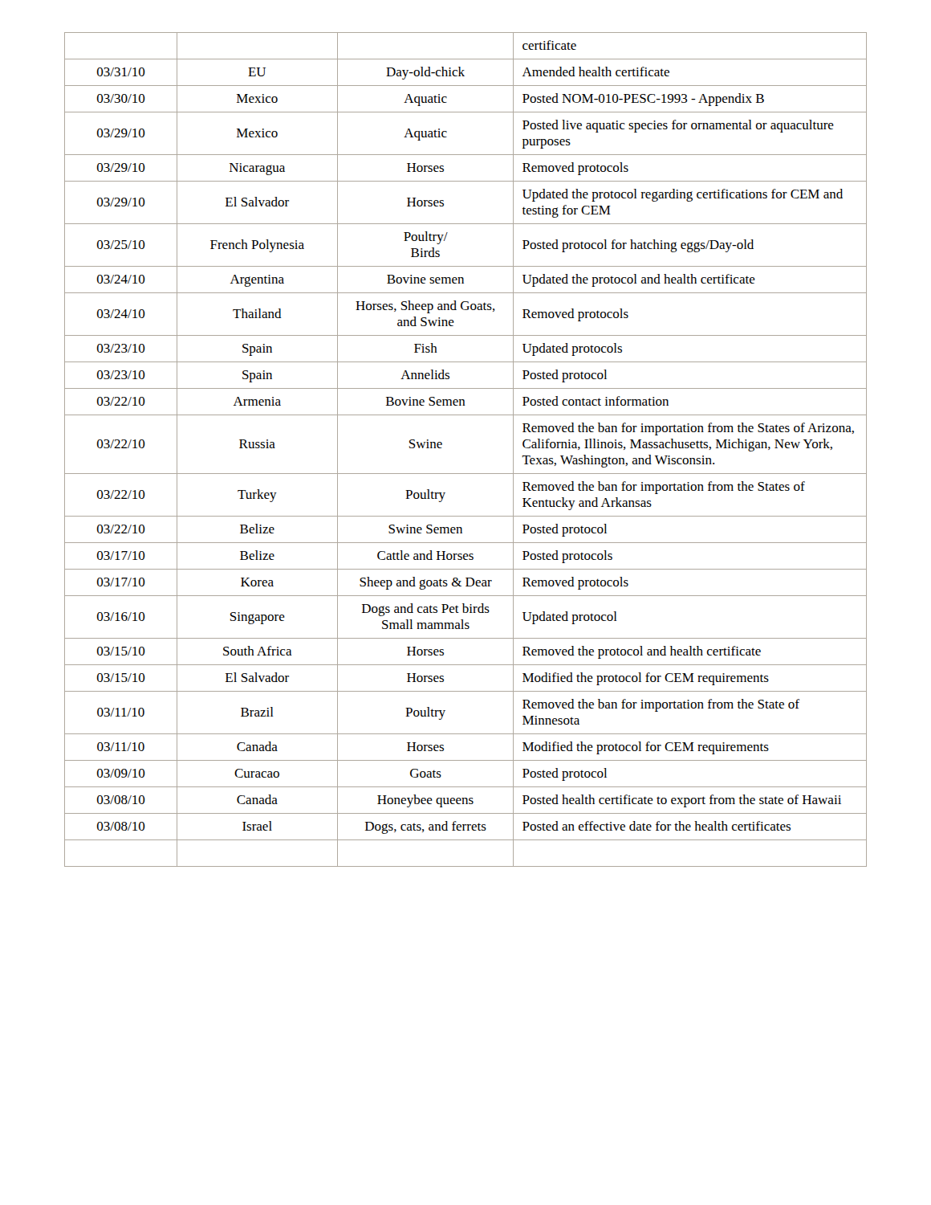| | | | certificate |
| 03/31/10 | EU | Day-old-chick | Amended health certificate |
| 03/30/10 | Mexico | Aquatic | Posted NOM-010-PESC-1993 - Appendix B |
| 03/29/10 | Mexico | Aquatic | Posted live aquatic species for ornamental or aquaculture purposes |
| 03/29/10 | Nicaragua | Horses | Removed protocols |
| 03/29/10 | El Salvador | Horses | Updated the protocol regarding certifications for CEM and testing for CEM |
| 03/25/10 | French Polynesia | Poultry/ Birds | Posted protocol for hatching eggs/Day-old |
| 03/24/10 | Argentina | Bovine semen | Updated the protocol and health certificate |
| 03/24/10 | Thailand | Horses, Sheep and Goats, and Swine | Removed protocols |
| 03/23/10 | Spain | Fish | Updated protocols |
| 03/23/10 | Spain | Annelids | Posted protocol |
| 03/22/10 | Armenia | Bovine Semen | Posted contact information |
| 03/22/10 | Russia | Swine | Removed the ban for importation from the States of Arizona, California, Illinois, Massachusetts, Michigan, New York, Texas, Washington, and Wisconsin. |
| 03/22/10 | Turkey | Poultry | Removed the ban for importation from the States of Kentucky and Arkansas |
| 03/22/10 | Belize | Swine Semen | Posted protocol |
| 03/17/10 | Belize | Cattle and Horses | Posted protocols |
| 03/17/10 | Korea | Sheep and goats & Dear | Removed protocols |
| 03/16/10 | Singapore | Dogs and cats Pet birds Small mammals | Updated protocol |
| 03/15/10 | South Africa | Horses | Removed the protocol and health certificate |
| 03/15/10 | El Salvador | Horses | Modified the protocol for CEM requirements |
| 03/11/10 | Brazil | Poultry | Removed the ban for importation from the State of Minnesota |
| 03/11/10 | Canada | Horses | Modified the protocol for CEM requirements |
| 03/09/10 | Curacao | Goats | Posted protocol |
| 03/08/10 | Canada | Honeybee queens | Posted health certificate to export from the state of Hawaii |
| 03/08/10 | Israel | Dogs, cats, and ferrets | Posted an effective date for the health certificates |